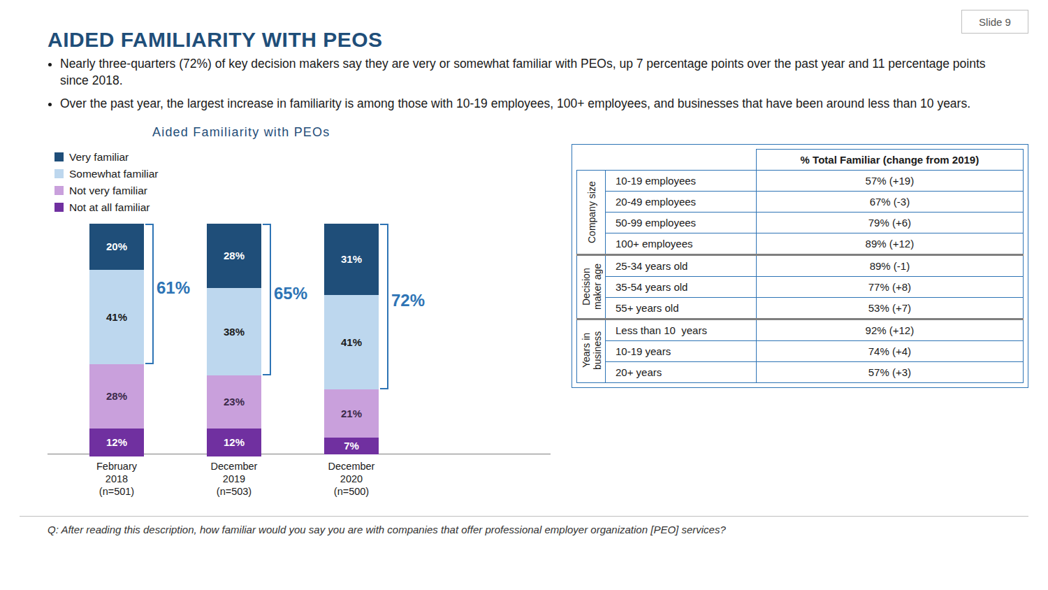Slide 9
Aided Familiarity with PEOs
Nearly three-quarters (72%) of key decision makers say they are very or somewhat familiar with PEOs, up 7 percentage points over the past year and 11 percentage points since 2018.
Over the past year, the largest increase in familiarity is among those with 10-19 employees, 100+ employees, and businesses that have been around less than 10 years.
Aided Familiarity with PEOs
Very familiar
Somewhat familiar
Not very familiar
Not at all familiar
20%
41%
28%
12%
61%
28%
38%
23%
12%
65%
31%
41%
21%
7%
72%
February 2018
(n=501)
December 2019
(n=503)
December 2020
(n=500)
| | % Total Familiar (change from 2019) |
| --- | --- |
| Company size | 10-19 employees | 57% (+19) |
| 20-49 employees | 67% (-3) |
| 50-99 employees | 79% (+6) |
| 100+ employees | 89% (+12) |
| Decision maker age | 25-34 years old | 89% (-1) |
| 35-54 years old | 77% (+8) |
| 55+ years old | 53% (+7) |
| Years in business | Less than 10 years | 92% (+12) |
| 10-19 years | 74% (+4) |
| 20+ years | 57% (+3) |
Q: After reading this description, how familiar would you say you are with companies that offer professional employer organization [PEO] services?